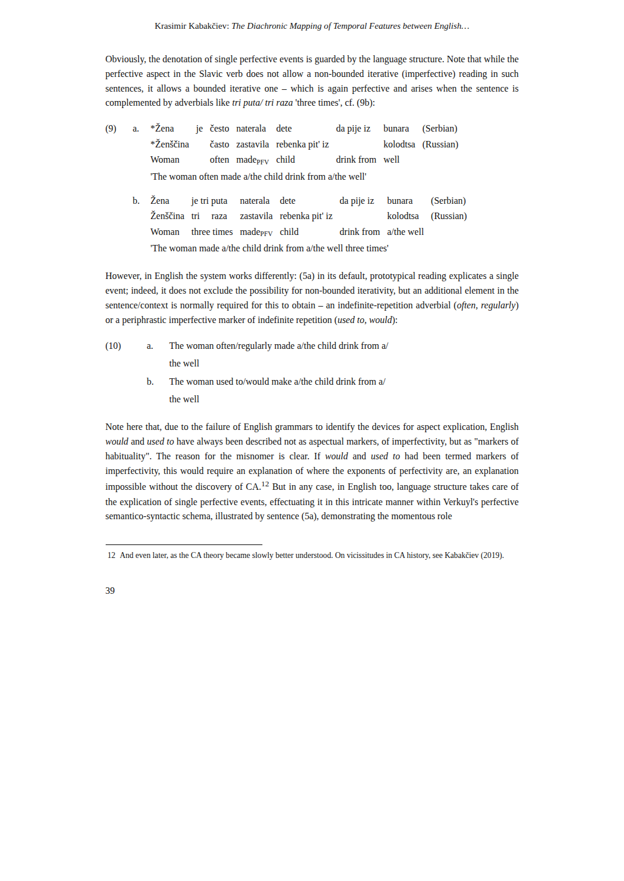Krasimir Kabakčiev: The Diachronic Mapping of Temporal Features between English…
Obviously, the denotation of single perfective events is guarded by the language structure. Note that while the perfective aspect in the Slavic verb does not allow a non-bounded iterative (imperfective) reading in such sentences, it allows a bounded iterative one – which is again perfective and arises when the sentence is complemented by adverbials like tri puta/ tri raza 'three times', cf. (9b):
(9) a.
*Žena je često naterala dete da pije iz bunara(Serbian)
*Ženščina často zastavila rebenka pit' iz kolodtsa(Russian)
Woman often madePFV child drink from well
'The woman often made a/the child drink from a/the well'
b.
Žena je tri puta naterala dete da pije iz bunara(Serbian)
Ženščina tri raza zastavila rebenka pit' iz kolodtsa(Russian)
Woman three times madePFV child drink from a/the well
'The woman made a/the child drink from a/the well three times'
However, in English the system works differently: (5a) in its default, prototypical reading explicates a single event; indeed, it does not exclude the possibility for non-bounded iterativity, but an additional element in the sentence/context is normally required for this to obtain – an indefinite-repetition adverbial (often, regularly) or a periphrastic imperfective marker of indefinite repetition (used to, would):
(10) a. The woman often/regularly made a/the child drink from a/
the well
b. The woman used to/would make a/the child drink from a/
the well
Note here that, due to the failure of English grammars to identify the devices for aspect explication, English would and used to have always been described not as aspectual markers, of imperfectivity, but as "markers of habituality". The reason for the misnomer is clear. If would and used to had been termed markers of imperfectivity, this would require an explanation of where the exponents of perfectivity are, an explanation impossible without the discovery of CA.12 But in any case, in English too, language structure takes care of the explication of single perfective events, effectuating it in this intricate manner within Verkuyl's perfective semantico-syntactic schema, illustrated by sentence (5a), demonstrating the momentous role
12 And even later, as the CA theory became slowly better understood. On vicissitudes in CA history, see Kabakčiev (2019).
39